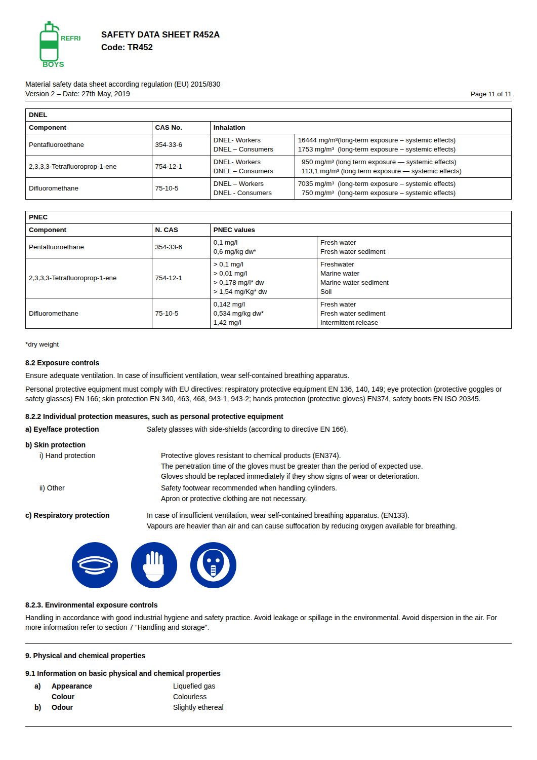REFRIGERANT BOYS
SAFETY DATA SHEET R452A
Code: TR452
Material safety data sheet according regulation (EU) 2015/830
Version 2 – Date: 27th May, 2019
Page 11 of 11
| DNEL |
| Component | CAS No. | Inhalation |
| Pentafluoroethane | 354-33-6 | DNEL- Workers DNEL – Consumers | 16444 mg/m³(long-term exposure – systemic effects) 1753 mg/m³ (long-term exposure – systemic effects) |
| 2,3,3,3-Tetrafluoroprop-1-ene | 754-12-1 | DNEL- Workers DNEL – Consumers | 950 mg/m³ (long term exposure — systemic effects) 113,1 mg/m³ (long term exposure — systemic effects) |
| Difluoromethane | 75-10-5 | DNEL – Workers DNEL - Consumers | 7035 mg/m³ (long-term exposure – systemic effects) 750 mg/m³ (long-term exposure – systemic effects) |
| PNEC |
| Component | N. CAS | PNEC values |
| Pentafluoroethane | 354-33-6 | 0,1 mg/l 0,6 mg/kg dw* | Fresh water Fresh water sediment |
| 2,3,3,3-Tetrafluoroprop-1-ene | 754-12-1 | > 0,1 mg/l > 0,01 mg/l > 0,178 mg/l* dw > 1,54 mg/Kg* dw | Freshwater Marine water Marine water sediment Soil |
| Difluoromethane | 75-10-5 | 0,142 mg/l 0,534 mg/kg dw* 1,42 mg/l | Fresh water Fresh water sediment Intermittent release |
*dry weight
8.2 Exposure controls
Ensure adequate ventilation. In case of insufficient ventilation, wear self-contained breathing apparatus.
Personal protective equipment must comply with EU directives: respiratory protective equipment EN 136, 140, 149; eye protection (protective goggles or safety glasses) EN 166; skin protection EN 340, 463, 468, 943-1, 943-2; hands protection (protective gloves) EN374, safety boots EN ISO 20345.
8.2.2 Individual protection measures, such as personal protective equipment
a) Eye/face protection
Safety glasses with side-shields (according to directive EN 166).
b) Skin protection
i) Hand protection
Protective gloves resistant to chemical products (EN374).
The penetration time of the gloves must be greater than the period of expected use.
Gloves should be replaced immediately if they show signs of wear or deterioration.
ii) Other
Safety footwear recommended when handling cylinders.
Apron or protective clothing are not necessary.
c) Respiratory protection
In case of insufficient ventilation, wear self-contained breathing apparatus. (EN133).
Vapours are heavier than air and can cause suffocation by reducing oxygen available for breathing.
8.2.3. Environmental exposure controls
Handling in accordance with good industrial hygiene and safety practice. Avoid leakage or spillage in the environmental. Avoid dispersion in the air. For more information refer to section 7 “Handling and storage”.
9. Physical and chemical properties
9.1 Information on basic physical and chemical properties
| a) | Appearance | Liquefied gas |
| | Colour | Colourless |
| b) | Odour | Slightly ethereal |